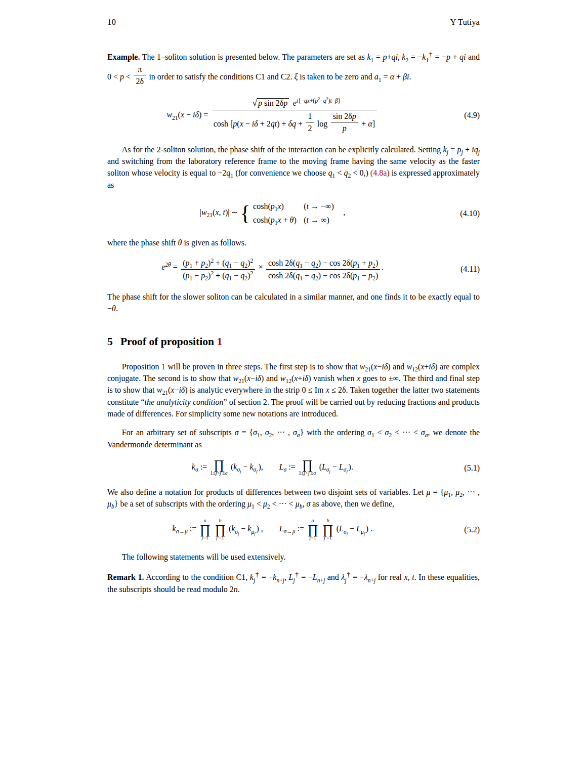10 Y Tutiya
Example. The 1–soliton solution is presented below. The parameters are set as k1 = p+qi, k2 = −k1† = −p + qi and 0 < p < π 2δ in order to satisfy the conditions C1 and C2. ξ is taken to be zero and a1 = α + βi.
w21(x − iδ) = −√p sin 2δp ei{−qx+(p2−q2)t−β} cosh [p(x − iδ + 2qt) + δq + 12 log sin 2δp p + α]
(4.9)
As for the 2-soliton solution, the phase shift of the interaction can be explicitly calculated. Setting kj = pj + iqj and switching from the laboratory reference frame to the moving frame having the same velocity as the faster soliton whose velocity is equal to −2q1 (for convenience we choose q1 < q2 < 0,) (4.8a) is expressed approximately as
|w21(x, t)| ∼ {
| cosh( p 1 x ) | ( t → −∞) |
| cosh( p 1 x + θ ) | ( t → ∞) |
,
(4.10)
where the phase shift θ is given as follows.
e2θ = (p1 + p2)2 + (q1 − q2)2 (p1 − p2)2 + (q1 − q2)2 × cosh 2δ(q1 − q2) − cos 2δ(p1 + p2) cosh 2δ(q1 − q2) − cos 2δ(p1 − p2) .
(4.11)
The phase shift for the slower soliton can be calculated in a similar manner, and one finds it to be exactly equal to −θ.
5 Proof of proposition 1
Proposition 1 will be proven in three steps. The first step is to show that w21(x−iδ) and w12(x+iδ) are complex conjugate. The second is to show that w21(x−iδ) and w12(x+iδ) vanish when x goes to ±∞. The third and final step is to show that w21(x−iδ) is analytic everywhere in the strip 0 ≤ Im x ≤ 2δ. Taken together the latter two statements constitute “the analyticity condition” of section 2. The proof will be carried out by reducing fractions and products made of differences. For simplicity some new notations are introduced.
For an arbitrary set of subscripts σ = {σ1, σ2, ··· , σa} with the ordering σ1 < σ2 < ··· < σa, we denote the Vandermonde determinant as
kσ := ∏1≤j<j′≤a (kσj − kσj′), Lσ := ∏1≤j<j′≤a (Lσj − Lσj′).
(5.1)
We also define a notation for products of differences between two disjoint sets of variables. Let μ = {μ1, μ2, ··· , μb} be a set of subscripts with the ordering μ1 < μ2 < ··· < μb, σ as above, then we define,
kσ→μ := a∏j=1 b∏j′=1 (kσj − kμj′) , Lσ→μ := a∏j=1 b∏j′=1 (Lσj − Lμj′) .
(5.2)
The following statements will be used extensively.
Remark 1. According to the condition C1, kj† = −kn+j, Lj† = −Ln+j and λj† = −λn+j for real x, t. In these equalities, the subscripts should be read modulo 2n.